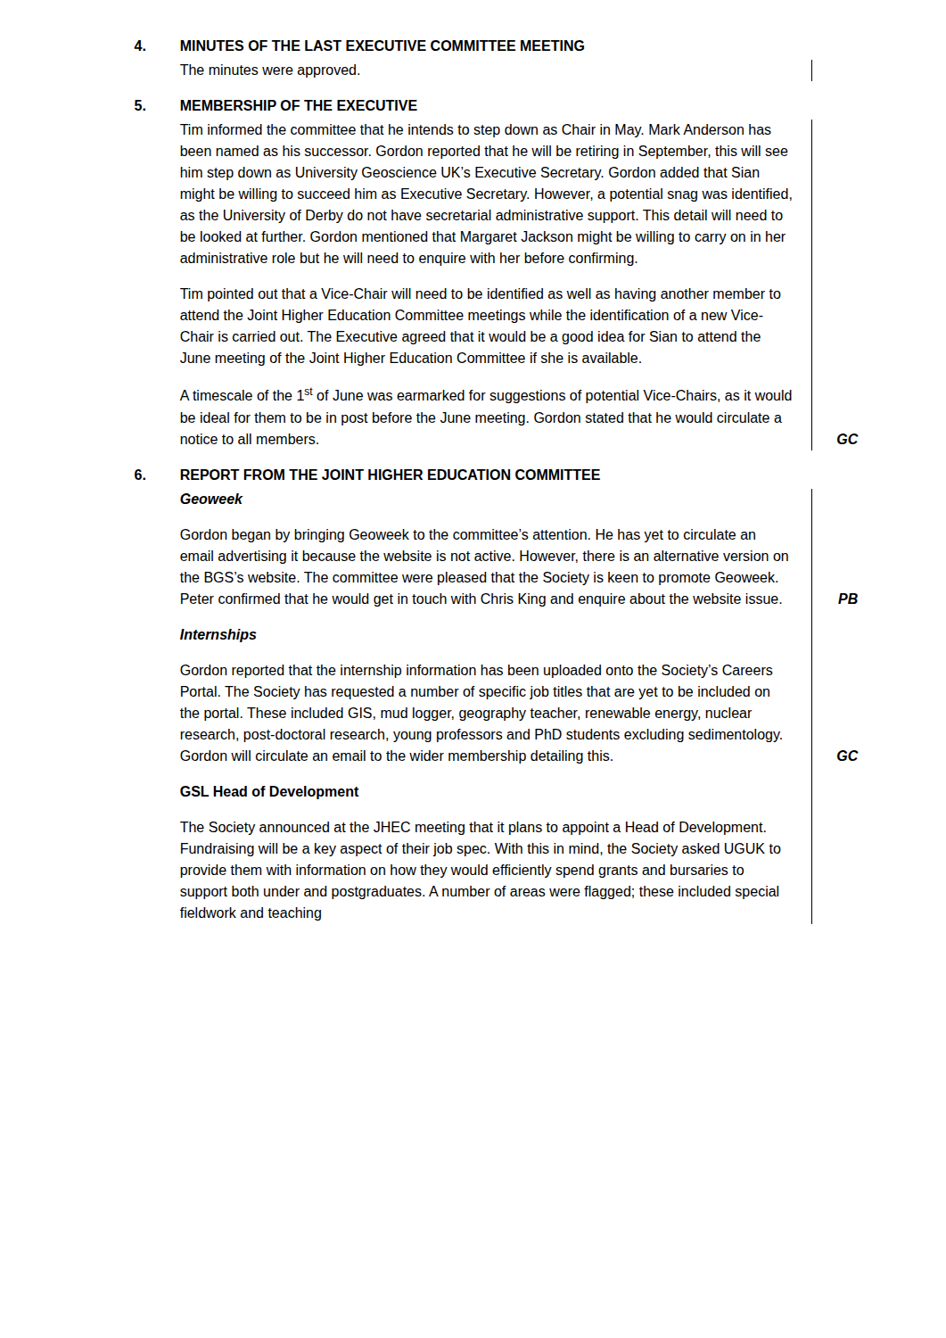4.
Minutes of the last Executive Committee meeting
The minutes were approved.
5.
Membership of the Executive
Tim informed the committee that he intends to step down as Chair in May. Mark Anderson has been named as his successor. Gordon reported that he will be retiring in September, this will see him step down as University Geoscience UK’s Executive Secretary. Gordon added that Sian might be willing to succeed him as Executive Secretary. However, a potential snag was identified, as the University of Derby do not have secretarial administrative support. This detail will need to be looked at further. Gordon mentioned that Margaret Jackson might be willing to carry on in her administrative role but he will need to enquire with her before confirming.
Tim pointed out that a Vice-Chair will need to be identified as well as having another member to attend the Joint Higher Education Committee meetings while the identification of a new Vice-Chair is carried out. The Executive agreed that it would be a good idea for Sian to attend the June meeting of the Joint Higher Education Committee if she is available.
A timescale of the 1st of June was earmarked for suggestions of potential Vice-Chairs, as it would be ideal for them to be in post before the June meeting. Gordon stated that he would circulate a notice to all members.GC
6.
Report from the Joint Higher Education Committee
Geoweek
Gordon began by bringing Geoweek to the committee’s attention. He has yet to circulate an email advertising it because the website is not active. However, there is an alternative version on the BGS’s website. The committee were pleased that the Society is keen to promote Geoweek. Peter confirmed that he would get in touch with Chris King and enquire about the website issue.PB
Internships
Gordon reported that the internship information has been uploaded onto the Society’s Careers Portal. The Society has requested a number of specific job titles that are yet to be included on the portal. These included GIS, mud logger, geography teacher, renewable energy, nuclear research, post-doctoral research, young professors and PhD students excluding sedimentology. Gordon will circulate an email to the wider membership detailing this.GC
GSL Head of Development
The Society announced at the JHEC meeting that it plans to appoint a Head of Development. Fundraising will be a key aspect of their job spec. With this in mind, the Society asked UGUK to provide them with information on how they would efficiently spend grants and bursaries to support both under and postgraduates. A number of areas were flagged; these included special fieldwork and teaching